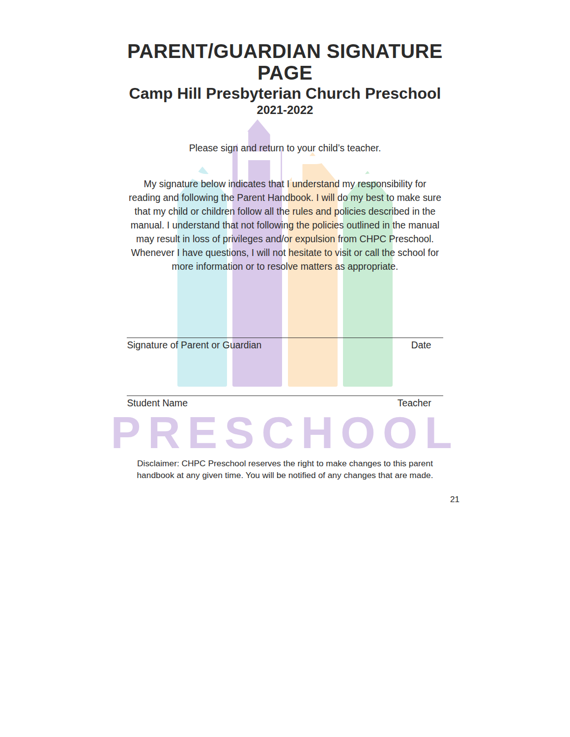CHPC
PRESCHOOL
PARENT/GUARDIAN SIGNATURE PAGE
Camp Hill Presbyterian Church Preschool
2021-2022
Please sign and return to your child’s teacher.
My signature below indicates that I understand my responsibility for reading and following the Parent Handbook. I will do my best to make sure that my child or children follow all the rules and policies described in the manual. I understand that not following the policies outlined in the manual may result in loss of privileges and/or expulsion from CHPC Preschool. Whenever I have questions, I will not hesitate to visit or call the school for more information or to resolve matters as appropriate.
Signature of Parent or Guardian Date
Student Name Teacher
Disclaimer: CHPC Preschool reserves the right to make changes to this parent handbook at any given time. You will be notified of any changes that are made.
21